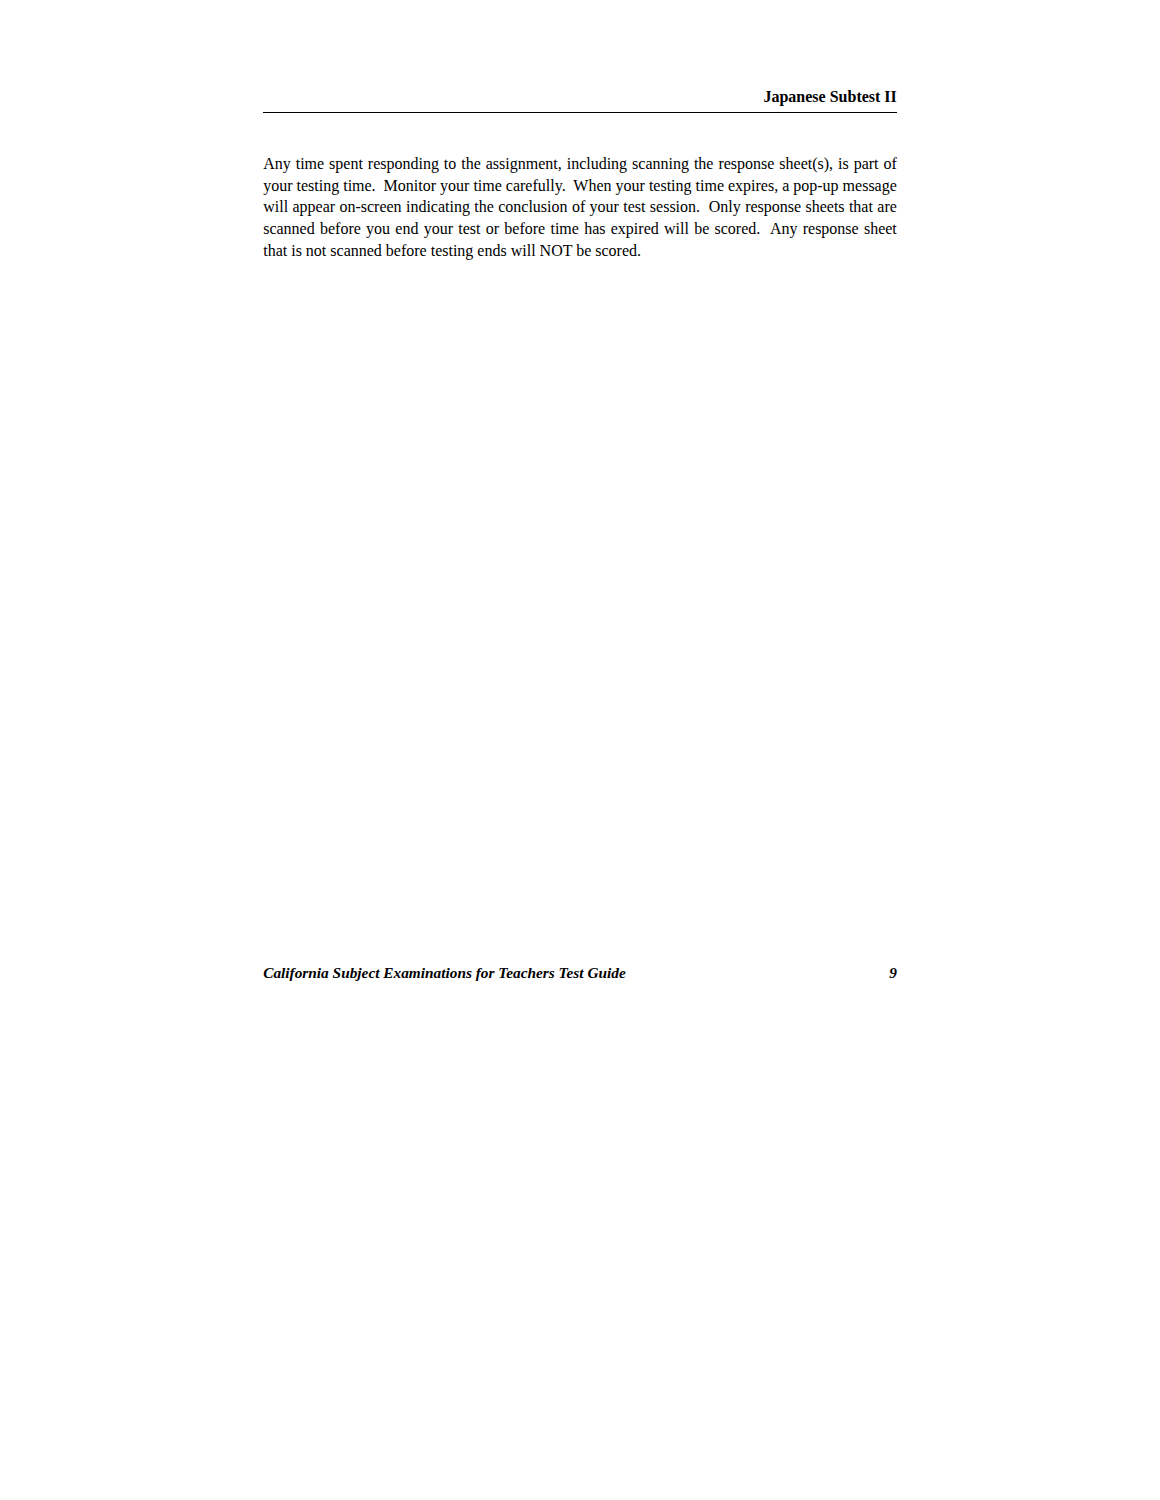Japanese Subtest II
Any time spent responding to the assignment, including scanning the response sheet(s), is part of your testing time. Monitor your time carefully. When your testing time expires, a pop-up message will appear on-screen indicating the conclusion of your test session. Only response sheets that are scanned before you end your test or before time has expired will be scored. Any response sheet that is not scanned before testing ends will NOT be scored.
California Subject Examinations for Teachers Test Guide 9